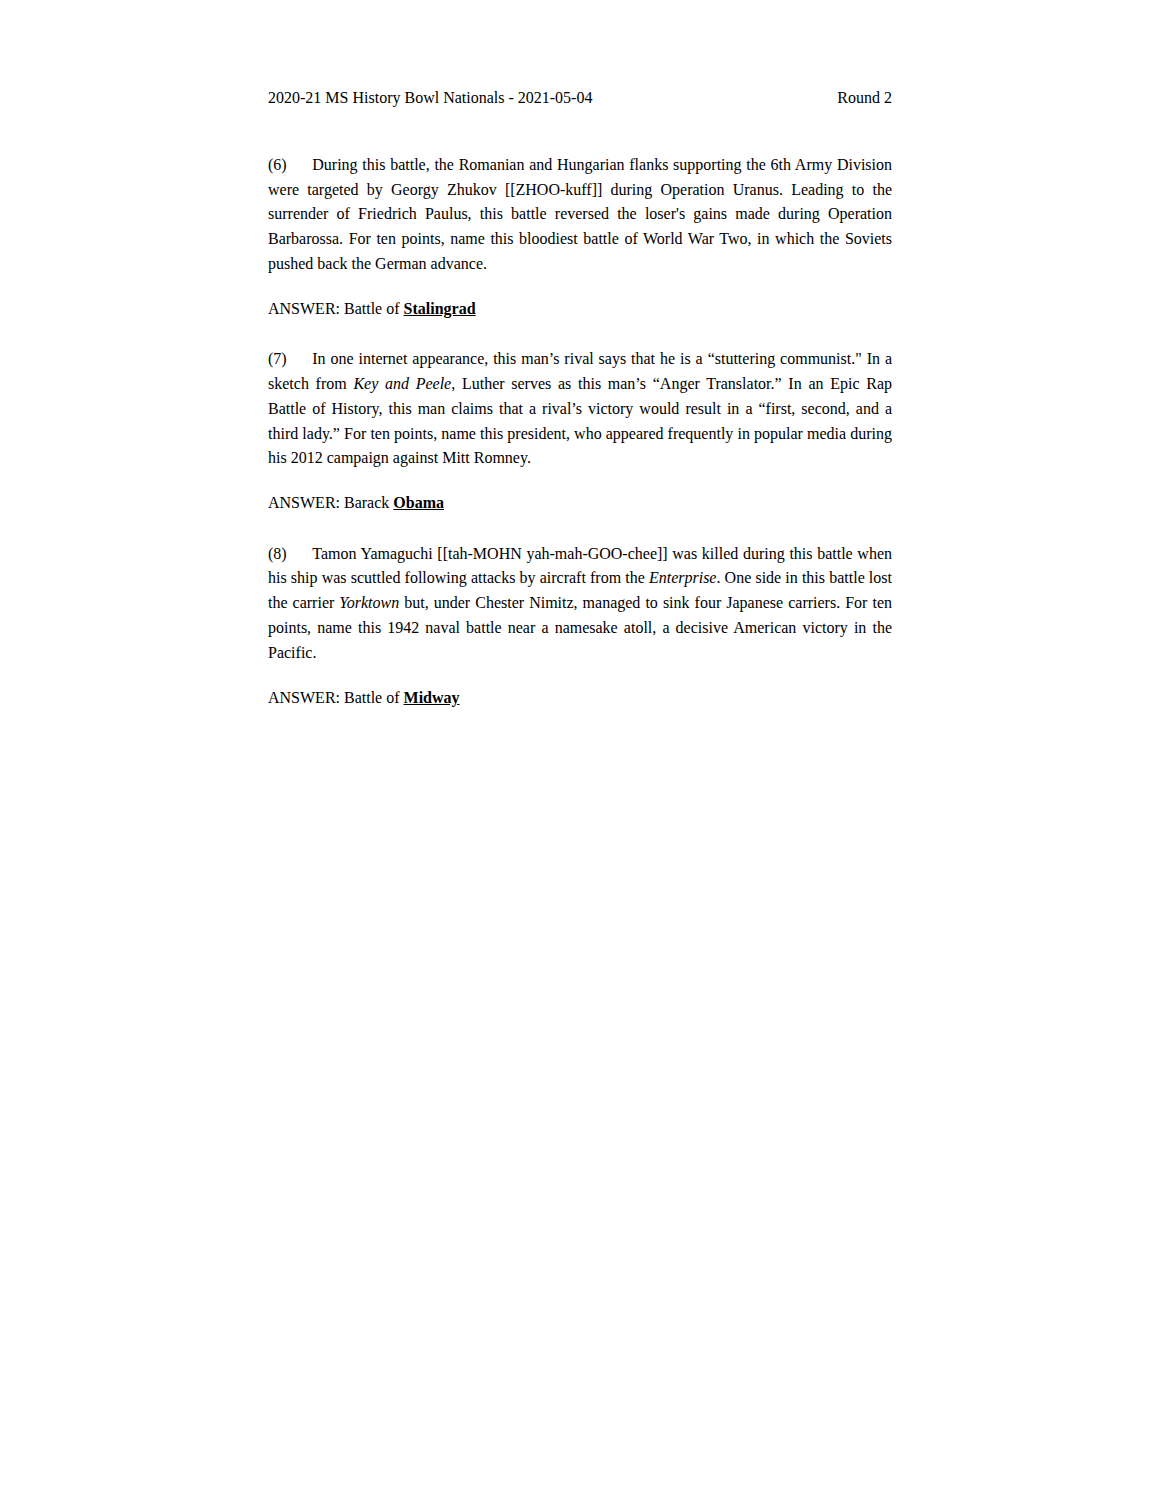2020-21 MS History Bowl Nationals - 2021-05-04
Round 2
(6) During this battle, the Romanian and Hungarian flanks supporting the 6th Army Division were targeted by Georgy Zhukov [[ZHOO-kuff]] during Operation Uranus. Leading to the surrender of Friedrich Paulus, this battle reversed the loser's gains made during Operation Barbarossa. For ten points, name this bloodiest battle of World War Two, in which the Soviets pushed back the German advance.
ANSWER: Battle of Stalingrad
(7) In one internet appearance, this man’s rival says that he is a “stuttering communist." In a sketch from Key and Peele, Luther serves as this man’s “Anger Translator.” In an Epic Rap Battle of History, this man claims that a rival’s victory would result in a “first, second, and a third lady.” For ten points, name this president, who appeared frequently in popular media during his 2012 campaign against Mitt Romney.
ANSWER: Barack Obama
(8) Tamon Yamaguchi [[tah-MOHN yah-mah-GOO-chee]] was killed during this battle when his ship was scuttled following attacks by aircraft from the Enterprise. One side in this battle lost the carrier Yorktown but, under Chester Nimitz, managed to sink four Japanese carriers. For ten points, name this 1942 naval battle near a namesake atoll, a decisive American victory in the Pacific.
ANSWER: Battle of Midway